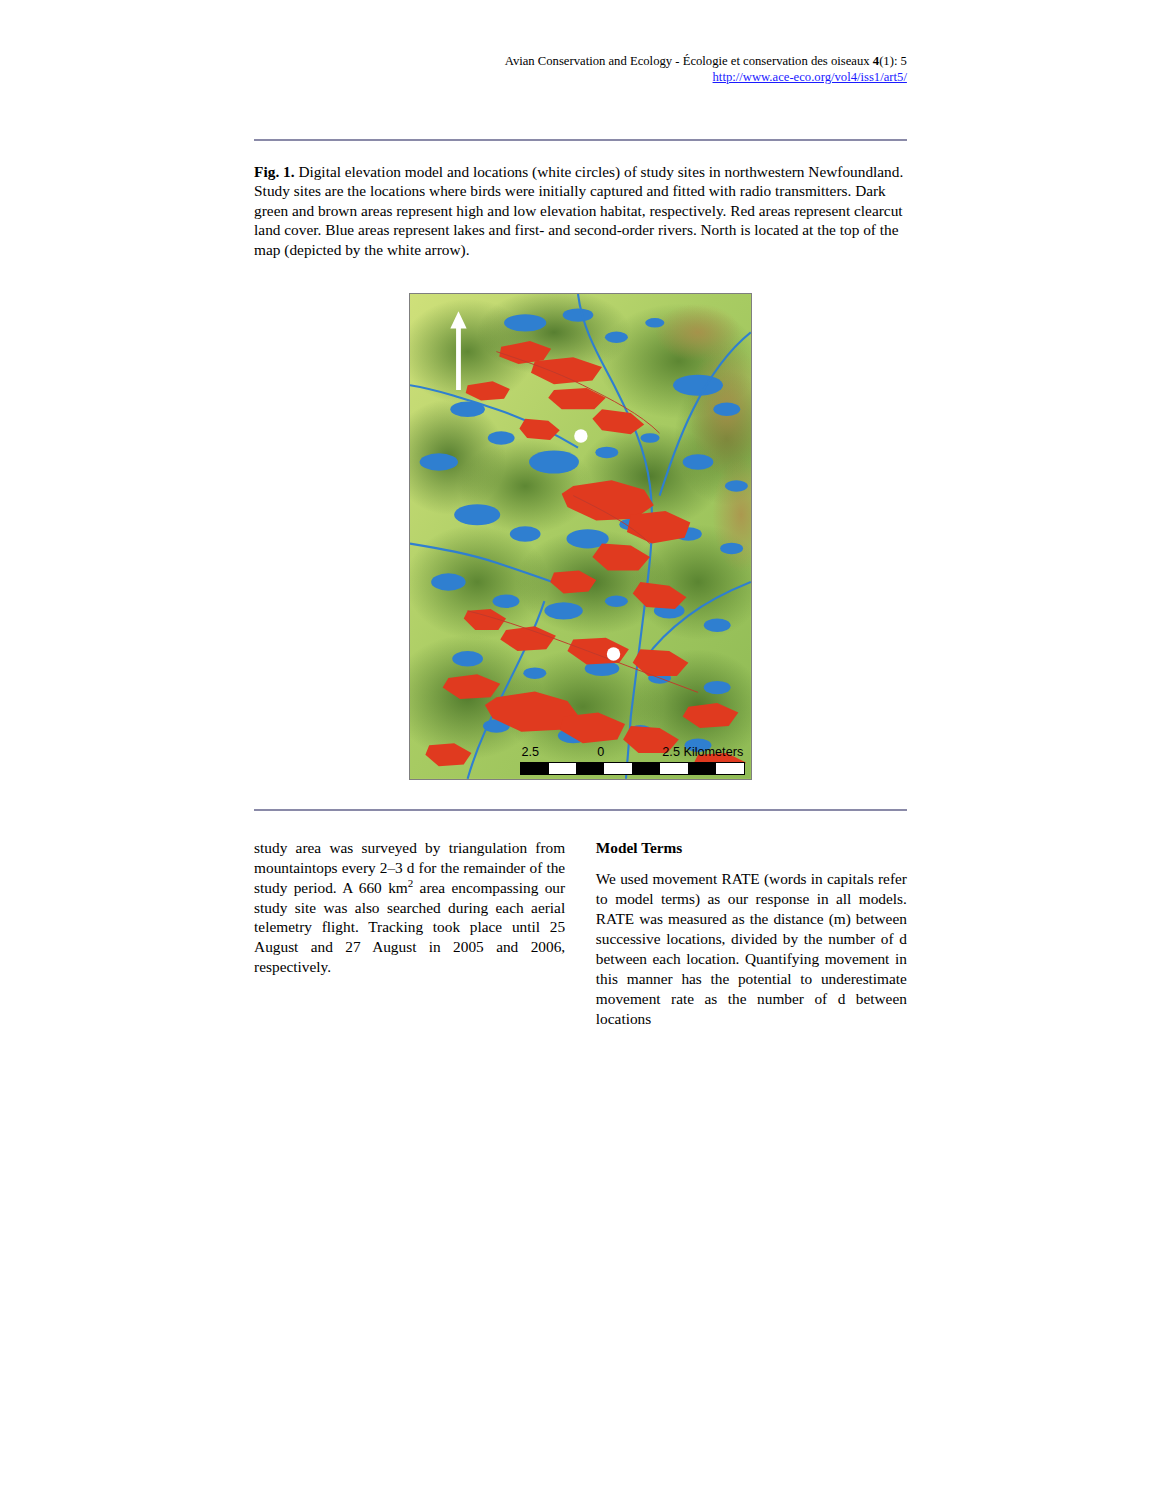Avian Conservation and Ecology - Écologie et conservation des oiseaux 4(1): 5
http://www.ace-eco.org/vol4/iss1/art5/
Fig. 1. Digital elevation model and locations (white circles) of study sites in northwestern Newfoundland. Study sites are the locations where birds were initially captured and fitted with radio transmitters. Dark green and brown areas represent high and low elevation habitat, respectively. Red areas represent clearcut land cover. Blue areas represent lakes and first- and second-order rivers. North is located at the top of the map (depicted by the white arrow).
2.502.5 Kilometers
study area was surveyed by triangulation from mountaintops every 2–3 d for the remainder of the study period. A 660 km2 area encompassing our study site was also searched during each aerial telemetry flight. Tracking took place until 25 August and 27 August in 2005 and 2006, respectively.
Model Terms
We used movement RATE (words in capitals refer to model terms) as our response in all models. RATE was measured as the distance (m) between successive locations, divided by the number of d between each location. Quantifying movement in this manner has the potential to underestimate movement rate as the number of d between locations